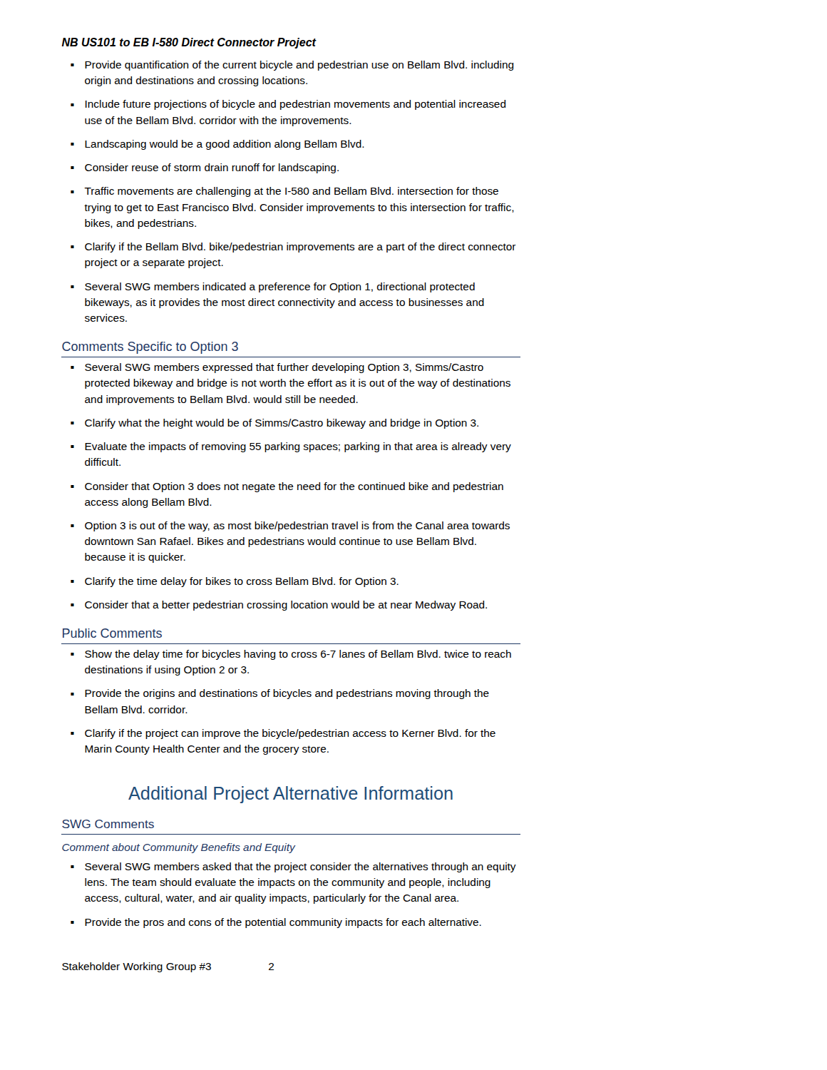NB US101 to EB I-580 Direct Connector Project
Provide quantification of the current bicycle and pedestrian use on Bellam Blvd. including origin and destinations and crossing locations.
Include future projections of bicycle and pedestrian movements and potential increased use of the Bellam Blvd. corridor with the improvements.
Landscaping would be a good addition along Bellam Blvd.
Consider reuse of storm drain runoff for landscaping.
Traffic movements are challenging at the I-580 and Bellam Blvd. intersection for those trying to get to East Francisco Blvd. Consider improvements to this intersection for traffic, bikes, and pedestrians.
Clarify if the Bellam Blvd. bike/pedestrian improvements are a part of the direct connector project or a separate project.
Several SWG members indicated a preference for Option 1, directional protected bikeways, as it provides the most direct connectivity and access to businesses and services.
Comments Specific to Option 3
Several SWG members expressed that further developing Option 3, Simms/Castro protected bikeway and bridge is not worth the effort as it is out of the way of destinations and improvements to Bellam Blvd. would still be needed.
Clarify what the height would be of Simms/Castro bikeway and bridge in Option 3.
Evaluate the impacts of removing 55 parking spaces; parking in that area is already very difficult.
Consider that Option 3 does not negate the need for the continued bike and pedestrian access along Bellam Blvd.
Option 3 is out of the way, as most bike/pedestrian travel is from the Canal area towards downtown San Rafael. Bikes and pedestrians would continue to use Bellam Blvd. because it is quicker.
Clarify the time delay for bikes to cross Bellam Blvd. for Option 3.
Consider that a better pedestrian crossing location would be at near Medway Road.
Public Comments
Show the delay time for bicycles having to cross 6-7 lanes of Bellam Blvd. twice to reach destinations if using Option 2 or 3.
Provide the origins and destinations of bicycles and pedestrians moving through the Bellam Blvd. corridor.
Clarify if the project can improve the bicycle/pedestrian access to Kerner Blvd. for the Marin County Health Center and the grocery store.
Additional Project Alternative Information
SWG Comments
Comment about Community Benefits and Equity
Several SWG members asked that the project consider the alternatives through an equity lens. The team should evaluate the impacts on the community and people, including access, cultural, water, and air quality impacts, particularly for the Canal area.
Provide the pros and cons of the potential community impacts for each alternative.
Stakeholder Working Group #3 2